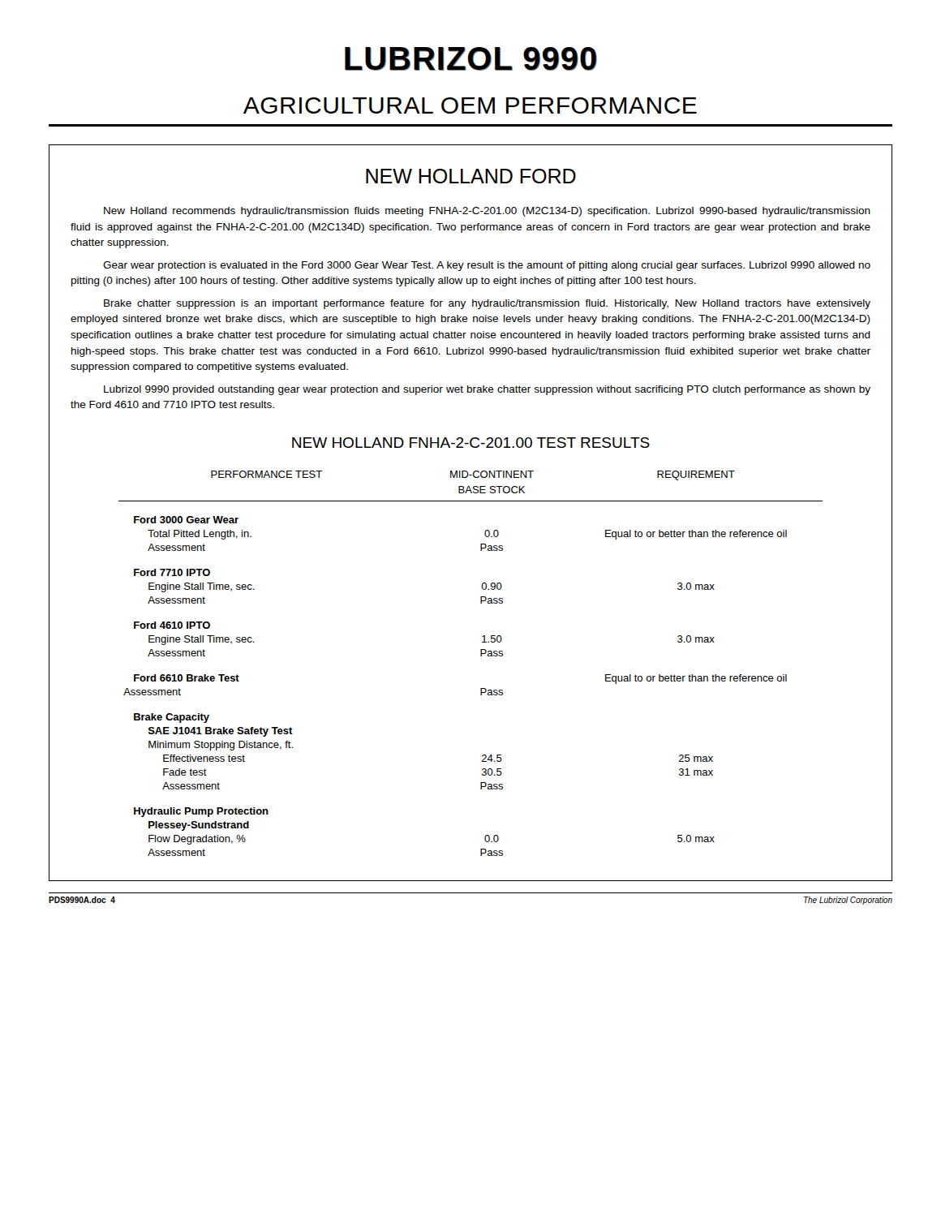LUBRIZOL 9990
AGRICULTURAL OEM PERFORMANCE
NEW HOLLAND FORD
New Holland recommends hydraulic/transmission fluids meeting FNHA-2-C-201.00 (M2C134-D) specification. Lubrizol 9990-based hydraulic/transmission fluid is approved against the FNHA-2-C-201.00 (M2C134D) specification. Two performance areas of concern in Ford tractors are gear wear protection and brake chatter suppression.
Gear wear protection is evaluated in the Ford 3000 Gear Wear Test. A key result is the amount of pitting along crucial gear surfaces. Lubrizol 9990 allowed no pitting (0 inches) after 100 hours of testing. Other additive systems typically allow up to eight inches of pitting after 100 test hours.
Brake chatter suppression is an important performance feature for any hydraulic/transmission fluid. Historically, New Holland tractors have extensively employed sintered bronze wet brake discs, which are susceptible to high brake noise levels under heavy braking conditions. The FNHA-2-C-201.00(M2C134-D) specification outlines a brake chatter test procedure for simulating actual chatter noise encountered in heavily loaded tractors performing brake assisted turns and high-speed stops. This brake chatter test was conducted in a Ford 6610. Lubrizol 9990-based hydraulic/transmission fluid exhibited superior wet brake chatter suppression compared to competitive systems evaluated.
Lubrizol 9990 provided outstanding gear wear protection and superior wet brake chatter suppression without sacrificing PTO clutch performance as shown by the Ford 4610 and 7710 IPTO test results.
NEW HOLLAND FNHA-2-C-201.00 TEST RESULTS
| PERFORMANCE TEST | MID-CONTINENT | REQUIREMENT |
| --- | --- | --- |
| | BASE STOCK | |
| Ford 3000 Gear Wear | | |
| Total Pitted Length, in. | 0.0 | Equal to or better than the reference oil |
| Assessment | Pass | |
| Ford 7710 IPTO | | |
| Engine Stall Time, sec. | 0.90 | 3.0 max |
| Assessment | Pass | |
| Ford 4610 IPTO | | |
| Engine Stall Time, sec. | 1.50 | 3.0 max |
| Assessment | Pass | |
| Ford 6610 Brake Test | | Equal to or better than the reference oil |
| Assessment | Pass | |
| Brake Capacity | | |
| SAE J1041 Brake Safety Test | | |
| Minimum Stopping Distance, ft. | | |
| Effectiveness test | 24.5 | 25 max |
| Fade test | 30.5 | 31 max |
| Assessment | Pass | |
| Hydraulic Pump Protection | | |
| Plessey-Sundstrand | | |
| Flow Degradation, % | 0.0 | 5.0 max |
| Assessment | Pass | |
PDS9990A.doc 4 The Lubrizol Corporation